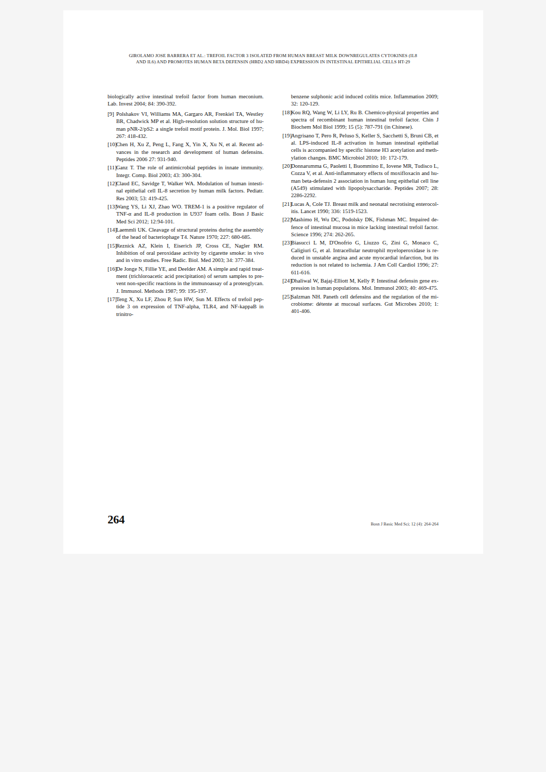Girolamo Jose Barrera et al.: Trefoil factor 3 isolated from human breast milk downregulates cytokines (IL8
and IL6) and promotes human beta defensin (hBD2 and hBD4) expression in intestinal epithelial cells HT-29
biologically active intestinal trefoil factor from human meconium. Lab. Invest 2004; 84: 390-392.
[9] Polshakov VI, Williams MA, Gargaro AR, Frenkiel TA, Westley BR, Chadwick MP et al. High-resolution solution structure of human pNR-2/pS2: a single trefoil motif protein. J. Mol. Biol 1997; 267: 418-432.
[10] Chen H, Xu Z, Peng L, Fang X, Yin X, Xu N, et al. Recent advances in the research and development of human defensins. Peptides 2006 27: 931-940.
[11] Ganz T. The role of antimicrobial peptides in innate immunity. Integr. Comp. Biol 2003; 43: 300-304.
[12] Claud EC, Savidge T, Walker WA. Modulation of human intestinal epithelial cell IL-8 secretion by human milk factors. Pediatr. Res 2003; 53: 419-425.
[13] Wang YS, Li XJ, Zhao WO. TREM-1 is a positive regulator of TNF-α and IL-8 production in U937 foam cells. Bosn J Basic Med Sci 2012; 12:94-101.
[14] Laemmli UK. Cleavage of structural proteins during the assembly of the head of bacteriophage T4. Nature 1970; 227: 680-685.
[15] Reznick AZ, Klein I, Eiserich JP, Cross CE, Nagler RM. Inhibition of oral peroxidase activity by cigarette smoke: in vivo and in vitro studies. Free Radic. Biol. Med 2003; 34: 377-384.
[16] De Jonge N, Fillie YE, and Deelder AM. A simple and rapid treatment (trichloroacetic acid precipitation) of serum samples to prevent non-specific reactions in the immunoassay of a proteoglycan. J. Immunol. Methods 1987; 99: 195-197.
[17] Teng X, Xu LF, Zhou P, Sun HW, Sun M. Effects of trefoil peptide 3 on expression of TNF-alpha, TLR4, and NF-kappaB in trinitro-
benzene sulphonic acid induced colitis mice. Inflammation 2009; 32: 120-129.
[18] Kou RQ, Wang W, Li LY, Ru B. Chemico-physical properties and spectra of recombinant human intestinal trefoil factor. Chin J Biochem Mol Biol 1999; 15 (5): 787-791 (in Chinese).
[19] Angrisano T, Pero R, Peluso S, Keller S, Sacchetti S, Bruni CB, et al. LPS-induced IL-8 activation in human intestinal epithelial cells is accompanied by specific histone H3 acetylation and methylation changes. BMC Microbiol 2010; 10: 172-179.
[20] Donnarumma G, Paoletti I, Buommino E, Iovene MR, Tudisco L, Cozza V, et al. Anti-inflammatory effects of moxifloxacin and human beta-defensin 2 association in human lung epithelial cell line (A549) stimulated with lipopolysaccharide. Peptides 2007; 28: 2286-2292.
[21] Lucas A, Cole TJ. Breast milk and neonatal necrotising enterocolitis. Lancet 1990; 336: 1519-1523.
[22] Mashimo H, Wu DC, Podolsky DK, Fishman MC. Impaired defence of intestinal mucosa in mice lacking intestinal trefoil factor. Science 1996; 274: 262-265.
[23] Biasucci L M, D'Onofrio G, Liuzzo G, Zini G, Monaco C, Caligiuri G, et al. Intracellular neutrophil myeloperoxidase is reduced in unstable angina and acute myocardial infarction, but its reduction is not related to ischemia. J Am Coll Cardiol 1996; 27: 611-616.
[24] Dhaliwal W, Bajaj-Elliott M, Kelly P. Intestinal defensin gene expression in human populations. Mol. Immunol 2003; 40: 469-475.
[25] Salzman NH. Paneth cell defensins and the regulation of the microbiome: détente at mucosal surfaces. Gut Microbes 2010; 1: 401-406.
264
Bosn J Basic Med Sci; 12 (4): 264-264